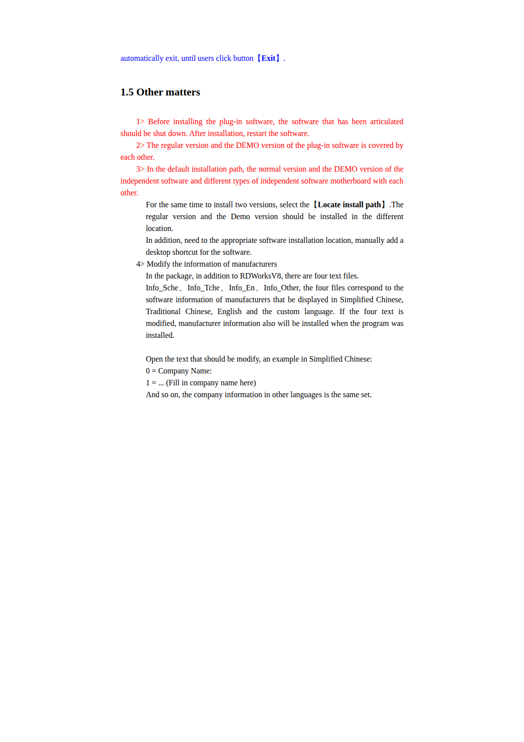automatically exit, until users click button【Exit】.
1.5 Other matters
1> Before installing the plug-in software, the software that has been articulated should be shut down. After installation, restart the software.
2> The regular version and the DEMO version of the plug-in software is covered by each other.
3> In the default installation path, the normal version and the DEMO version of the independent software and different types of independent software motherboard with each other.
For the same time to install two versions, select the【Locate install path】.The regular version and the Demo version should be installed in the different location.
In addition, need to the appropriate software installation location, manually add a desktop shortcut for the software.
4> Modify the information of manufacturers
In the package, in addition to RDWorksV8, there are four text files.
Info_Sche、Info_Tche、Info_En、Info_Other, the four files correspond to the software information of manufacturers that be displayed in Simplified Chinese, Traditional Chinese, English and the custom language. If the four text is modified, manufacturer information also will be installed when the program was installed.
Open the text that should be modify, an example in Simplified Chinese:
0 = Company Name:
1 = ... (Fill in company name here)
And so on, the company information in other languages is the same set.